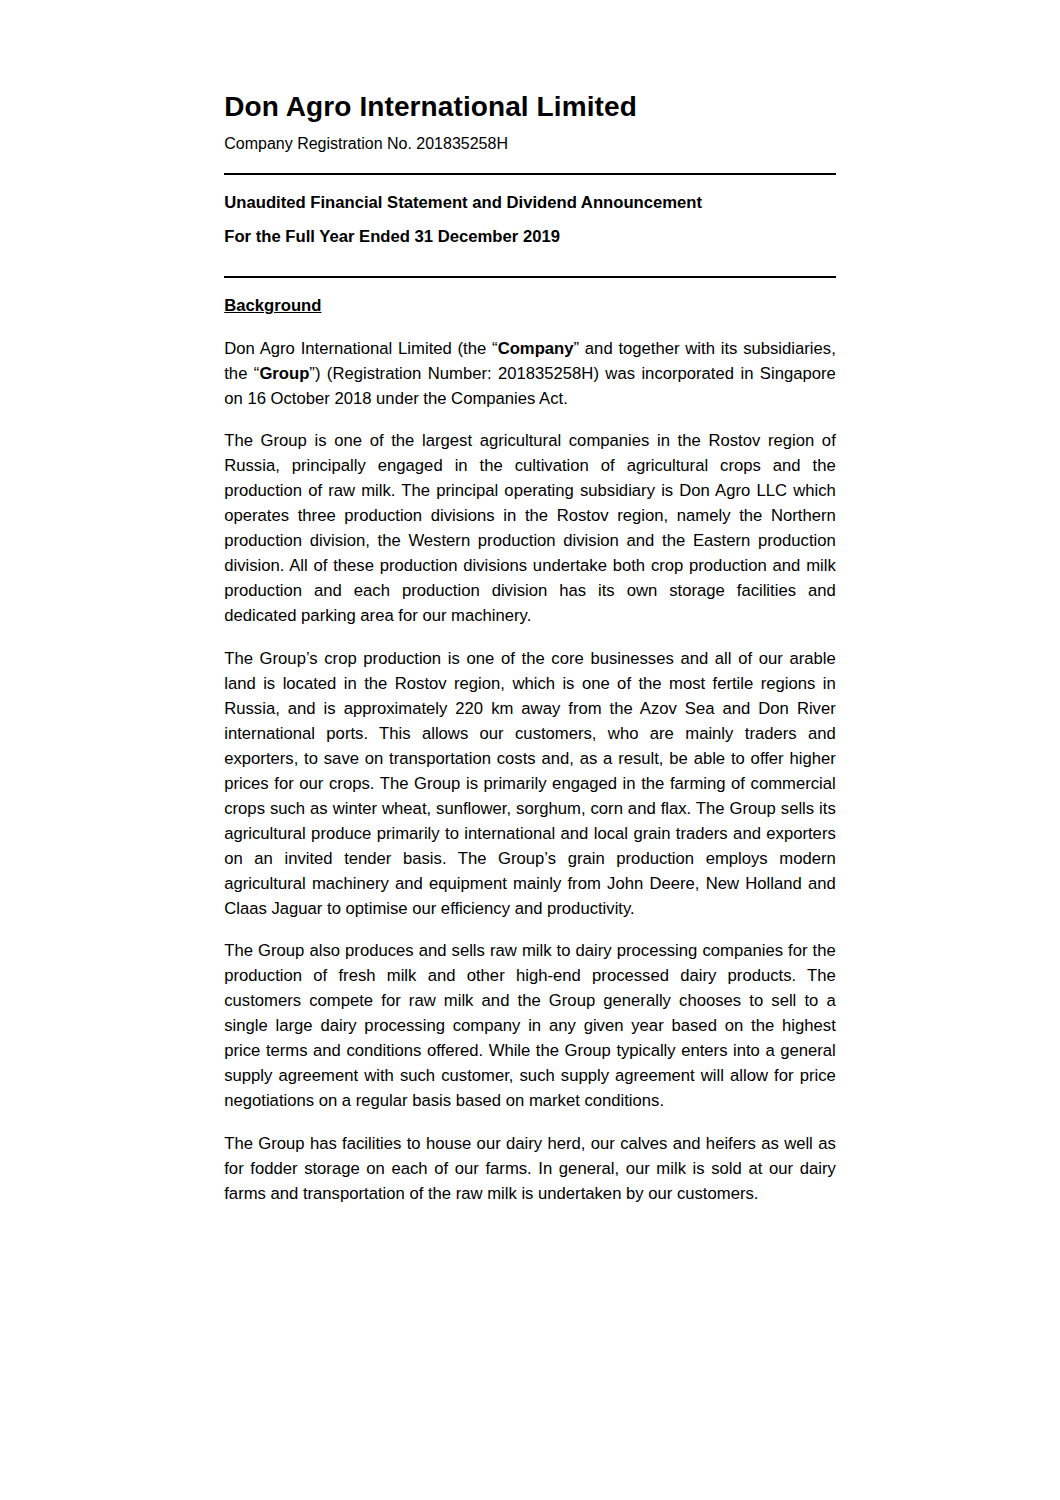Don Agro International Limited
Company Registration No. 201835258H
Unaudited Financial Statement and Dividend Announcement
For the Full Year Ended 31 December 2019
Background
Don Agro International Limited (the “Company” and together with its subsidiaries, the “Group”) (Registration Number: 201835258H) was incorporated in Singapore on 16 October 2018 under the Companies Act.
The Group is one of the largest agricultural companies in the Rostov region of Russia, principally engaged in the cultivation of agricultural crops and the production of raw milk. The principal operating subsidiary is Don Agro LLC which operates three production divisions in the Rostov region, namely the Northern production division, the Western production division and the Eastern production division. All of these production divisions undertake both crop production and milk production and each production division has its own storage facilities and dedicated parking area for our machinery.
The Group’s crop production is one of the core businesses and all of our arable land is located in the Rostov region, which is one of the most fertile regions in Russia, and is approximately 220 km away from the Azov Sea and Don River international ports. This allows our customers, who are mainly traders and exporters, to save on transportation costs and, as a result, be able to offer higher prices for our crops. The Group is primarily engaged in the farming of commercial crops such as winter wheat, sunflower, sorghum, corn and flax. The Group sells its agricultural produce primarily to international and local grain traders and exporters on an invited tender basis. The Group’s grain production employs modern agricultural machinery and equipment mainly from John Deere, New Holland and Claas Jaguar to optimise our efficiency and productivity.
The Group also produces and sells raw milk to dairy processing companies for the production of fresh milk and other high-end processed dairy products. The customers compete for raw milk and the Group generally chooses to sell to a single large dairy processing company in any given year based on the highest price terms and conditions offered. While the Group typically enters into a general supply agreement with such customer, such supply agreement will allow for price negotiations on a regular basis based on market conditions.
The Group has facilities to house our dairy herd, our calves and heifers as well as for fodder storage on each of our farms. In general, our milk is sold at our dairy farms and transportation of the raw milk is undertaken by our customers.